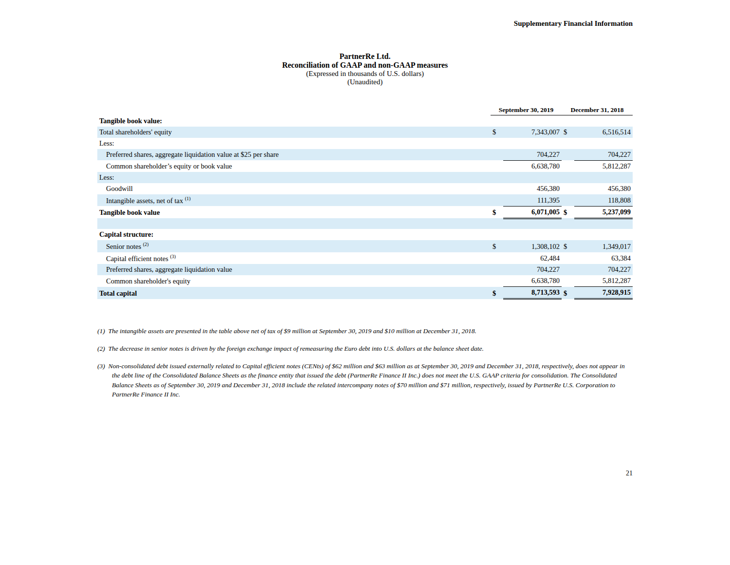Supplementary Financial Information
PartnerRe Ltd.
Reconciliation of GAAP and non-GAAP measures
(Expressed in thousands of U.S. dollars)
(Unaudited)
| | September 30, 2019 | December 31, 2018 |
| --- | --- | --- |
| Tangible book value: | | | | |
| Total shareholders' equity | $ | 7,343,007 | $ | 6,516,514 |
| Less: | | | | |
| Preferred shares, aggregate liquidation value at $25 per share | | 704,227 | | 704,227 |
| Common shareholder’s equity or book value | | 6,638,780 | | 5,812,287 |
| Less: | | | | |
| Goodwill | | 456,380 | | 456,380 |
| Intangible assets, net of tax (1) | | 111,395 | | 118,808 |
| Tangible book value | $ | 6,071,005 | $ | 5,237,099 |
| Capital structure: | | | | |
| Senior notes (2) | $ | 1,308,102 | $ | 1,349,017 |
| Capital efficient notes (3) | | 62,484 | | 63,384 |
| Preferred shares, aggregate liquidation value | | 704,227 | | 704,227 |
| Common shareholder's equity | | 6,638,780 | | 5,812,287 |
| Total capital | $ | 8,713,593 | $ | 7,928,915 |
(1) The intangible assets are presented in the table above net of tax of $9 million at September 30, 2019 and $10 million at December 31, 2018.
(2) The decrease in senior notes is driven by the foreign exchange impact of remeasuring the Euro debt into U.S. dollars at the balance sheet date.
(3) Non-consolidated debt issued externally related to Capital efficient notes (CENts) of $62 million and $63 million as at September 30, 2019 and December 31, 2018, respectively, does not appear in the debt line of the Consolidated Balance Sheets as the finance entity that issued the debt (PartnerRe Finance II Inc.) does not meet the U.S. GAAP criteria for consolidation. The Consolidated Balance Sheets as of September 30, 2019 and December 31, 2018 include the related intercompany notes of $70 million and $71 million, respectively, issued by PartnerRe U.S. Corporation to PartnerRe Finance II Inc.
21